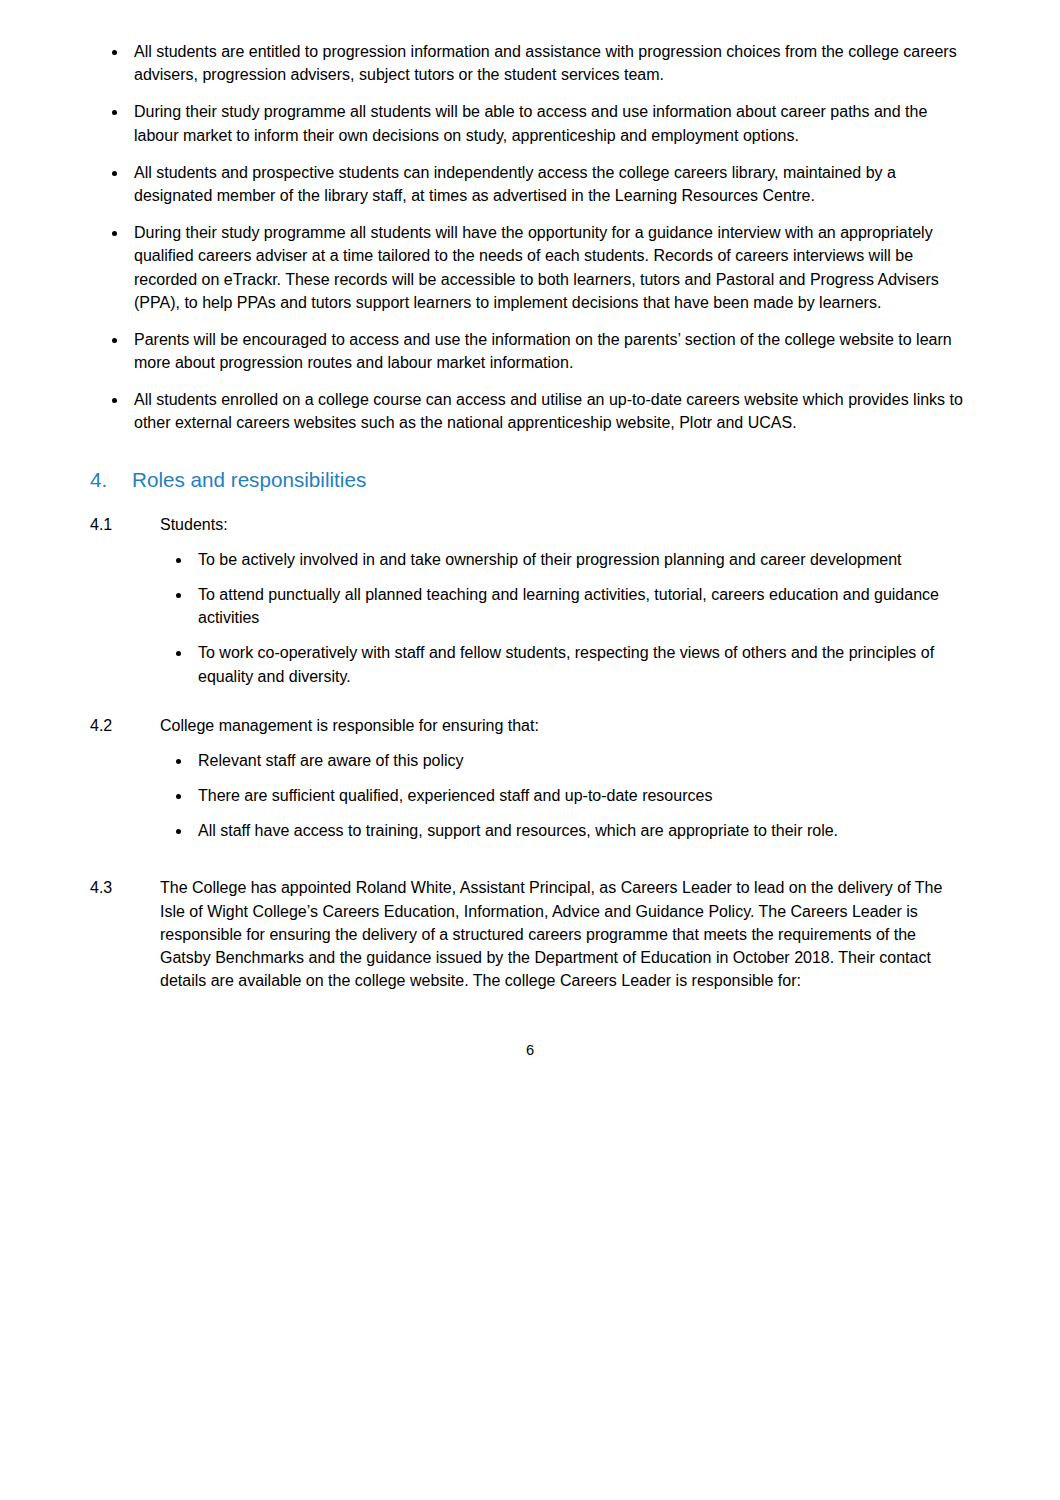All students are entitled to progression information and assistance with progression choices from the college careers advisers, progression advisers, subject tutors or the student services team.
During their study programme all students will be able to access and use information about career paths and the labour market to inform their own decisions on study, apprenticeship and employment options.
All students and prospective students can independently access the college careers library, maintained by a designated member of the library staff, at times as advertised in the Learning Resources Centre.
During their study programme all students will have the opportunity for a guidance interview with an appropriately qualified careers adviser at a time tailored to the needs of each students. Records of careers interviews will be recorded on eTrackr. These records will be accessible to both learners, tutors and Pastoral and Progress Advisers (PPA), to help PPAs and tutors support learners to implement decisions that have been made by learners.
Parents will be encouraged to access and use the information on the parents’ section of the college website to learn more about progression routes and labour market information.
All students enrolled on a college course can access and utilise an up-to-date careers website which provides links to other external careers websites such as the national apprenticeship website, Plotr and UCAS.
4. Roles and responsibilities
4.1
Students:
To be actively involved in and take ownership of their progression planning and career development
To attend punctually all planned teaching and learning activities, tutorial, careers education and guidance activities
To work co-operatively with staff and fellow students, respecting the views of others and the principles of equality and diversity.
4.2
College management is responsible for ensuring that:
Relevant staff are aware of this policy
There are sufficient qualified, experienced staff and up-to-date resources
All staff have access to training, support and resources, which are appropriate to their role.
4.3
The College has appointed Roland White, Assistant Principal, as Careers Leader to lead on the delivery of The Isle of Wight College’s Careers Education, Information, Advice and Guidance Policy. The Careers Leader is responsible for ensuring the delivery of a structured careers programme that meets the requirements of the Gatsby Benchmarks and the guidance issued by the Department of Education in October 2018. Their contact details are available on the college website. The college Careers Leader is responsible for:
6